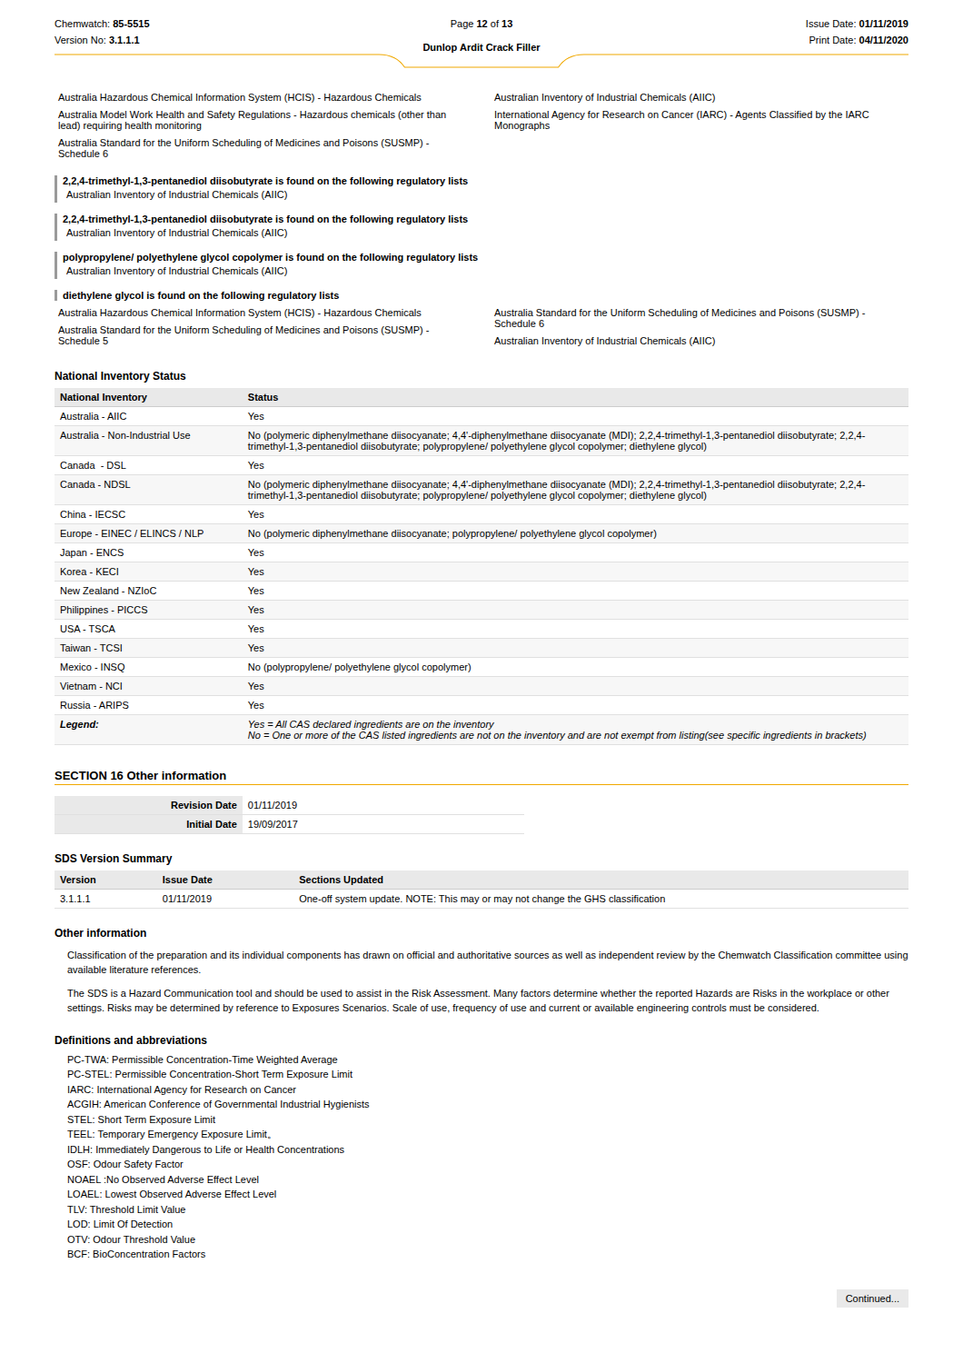Chemwatch: 85-5515
Version No: 3.1.1.1
Page 12 of 13
Dunlop Ardit Crack Filler
Issue Date: 01/11/2019
Print Date: 04/11/2020
Australia Hazardous Chemical Information System (HCIS) - Hazardous Chemicals
Australia Model Work Health and Safety Regulations - Hazardous chemicals (other than lead) requiring health monitoring
Australia Standard for the Uniform Scheduling of Medicines and Poisons (SUSMP) - Schedule 6
Australian Inventory of Industrial Chemicals (AIIC)
International Agency for Research on Cancer (IARC) - Agents Classified by the IARC Monographs
2,2,4-trimethyl-1,3-pentanediol diisobutyrate is found on the following regulatory lists
Australian Inventory of Industrial Chemicals (AIIC)
2,2,4-trimethyl-1,3-pentanediol diisobutyrate is found on the following regulatory lists
Australian Inventory of Industrial Chemicals (AIIC)
polypropylene/ polyethylene glycol copolymer is found on the following regulatory lists
Australian Inventory of Industrial Chemicals (AIIC)
diethylene glycol is found on the following regulatory lists
Australia Hazardous Chemical Information System (HCIS) - Hazardous Chemicals
Australia Standard for the Uniform Scheduling of Medicines and Poisons (SUSMP) - Schedule 5
Australia Standard for the Uniform Scheduling of Medicines and Poisons (SUSMP) - Schedule 6
Australian Inventory of Industrial Chemicals (AIIC)
National Inventory Status
| National Inventory | Status |
| --- | --- |
| Australia - AIIC | Yes |
| Australia - Non-Industrial Use | No (polymeric diphenylmethane diisocyanate; 4,4'-diphenylmethane diisocyanate (MDI); 2,2,4-trimethyl-1,3-pentanediol diisobutyrate; 2,2,4-trimethyl-1,3-pentanediol diisobutyrate; polypropylene/ polyethylene glycol copolymer; diethylene glycol) |
| Canada - DSL | Yes |
| Canada - NDSL | No (polymeric diphenylmethane diisocyanate; 4,4'-diphenylmethane diisocyanate (MDI); 2,2,4-trimethyl-1,3-pentanediol diisobutyrate; 2,2,4-trimethyl-1,3-pentanediol diisobutyrate; polypropylene/ polyethylene glycol copolymer; diethylene glycol) |
| China - IECSC | Yes |
| Europe - EINEC / ELINCS / NLP | No (polymeric diphenylmethane diisocyanate; polypropylene/ polyethylene glycol copolymer) |
| Japan - ENCS | Yes |
| Korea - KECI | Yes |
| New Zealand - NZIoC | Yes |
| Philippines - PICCS | Yes |
| USA - TSCA | Yes |
| Taiwan - TCSI | Yes |
| Mexico - INSQ | No (polypropylene/ polyethylene glycol copolymer) |
| Vietnam - NCI | Yes |
| Russia - ARIPS | Yes |
| Legend: | Yes = All CAS declared ingredients are on the inventory No = One or more of the CAS listed ingredients are not on the inventory and are not exempt from listing(see specific ingredients in brackets) |
SECTION 16 Other information
| Revision Date | 01/11/2019 |
| Initial Date | 19/09/2017 |
SDS Version Summary
| Version | Issue Date | Sections Updated |
| --- | --- | --- |
| 3.1.1.1 | 01/11/2019 | One-off system update. NOTE: This may or may not change the GHS classification |
Other information
Classification of the preparation and its individual components has drawn on official and authoritative sources as well as independent review by the Chemwatch Classification committee using available literature references.
The SDS is a Hazard Communication tool and should be used to assist in the Risk Assessment. Many factors determine whether the reported Hazards are Risks in the workplace or other settings. Risks may be determined by reference to Exposures Scenarios. Scale of use, frequency of use and current or available engineering controls must be considered.
Definitions and abbreviations
PC-TWA: Permissible Concentration-Time Weighted Average
PC-STEL: Permissible Concentration-Short Term Exposure Limit
IARC: International Agency for Research on Cancer
ACGIH: American Conference of Governmental Industrial Hygienists
STEL: Short Term Exposure Limit
TEEL: Temporary Emergency Exposure Limit。
IDLH: Immediately Dangerous to Life or Health Concentrations
OSF: Odour Safety Factor
NOAEL :No Observed Adverse Effect Level
LOAEL: Lowest Observed Adverse Effect Level
TLV: Threshold Limit Value
LOD: Limit Of Detection
OTV: Odour Threshold Value
BCF: BioConcentration Factors
Continued...